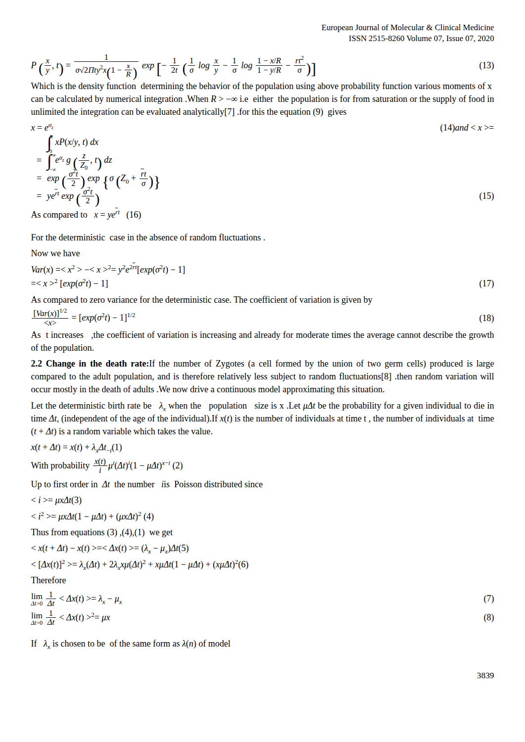European Journal of Molecular & Clinical Medicine ISSN 2515-8260 Volume 07, Issue 07, 2020
P (xy, t) = 1 σ√2 Πty2x(1 − xR) exp [− 12t (1 σ log xy − 1 σ log 1 − x/R 1 − y/R − rt2 σ)]
(13)
Which is the density function determining the behavior of the population using above probability function various moments of x can be calculated by numerical integration .When R > −∞ i.e either the population is for from saturation or the supply of food in unlimited the integration can be evaluated analytically[7] .for this the equation (9) gives
x = eσz
(14)and < x >=
∫R 0 xP(x/y, t) dx
=
∫+∞−∞ eσz g (zZ0, t) dz
=
exp (σ2t 2) exp {σ (Z0 + rt σ)}
=
yert exp (σ2t 2) (15)
As compared to x = yert (16)
For the deterministic case in the absence of random fluctuations .
Now we have
Var(x) =< x2 > −< x >2= y2e2rt[exp(σ2t) − 1]
=< x >2 [exp(σ2t) − 1]
(17)
As compared to zero variance for the deterministic case. The coefficient of variation is given by
[Var(x)]1/2<x> = [exp(σ2t) − 1]1/2
(18)
As t increases ,the coefficient of variation is increasing and already for moderate times the average cannot describe the growth of the population.
2.2 Change in the death rate: If the number of Zygotes (a cell formed by the union of two germ cells) produced is large compared to the adult population, and is therefore relatively less subject to random fluctuations[8] .then random variation will occur mostly in the death of adults .We now drive a continuous model approximating this situation.
Let the deterministic birth rate be λx when the population size is x .Let μΔt be the probability for a given individual to die in time Δt, (independent of the age of the individual).If x(t) is the number of individuals at time t , the number of individuals at time (t + Δt) is a random variable which takes the value.
x(t + Δt) = x(t) + λx Δt−i(1)
With probability x(t) i μi(Δt)i(1 − μΔt)x−i (2)
Up to first order in Δt the number iis Poisson distributed since
< i >= μxΔt(3)
< i2 >= μxΔt(1 − μΔt) + (μxΔt)2 (4)
Thus from equations (3) ,(4),(1) we get
< x(t + Δt) − x(t) >=< Δx(t) >= (λx − μx)Δt(5)
< [Δx(t)]2 >= λx(Δt) + 2λxxμ(Δt)2 + xμΔt(1 − μΔt) + (xμΔt)2(6)
Therefore
lim Δt>0 1 Δt < Δx(t) >= λx − μx
(7)
lim Δt>0 1 Δt < Δx(t) >2= μx
(8)
If λx is chosen to be of the same form as λ(n) of model
3839